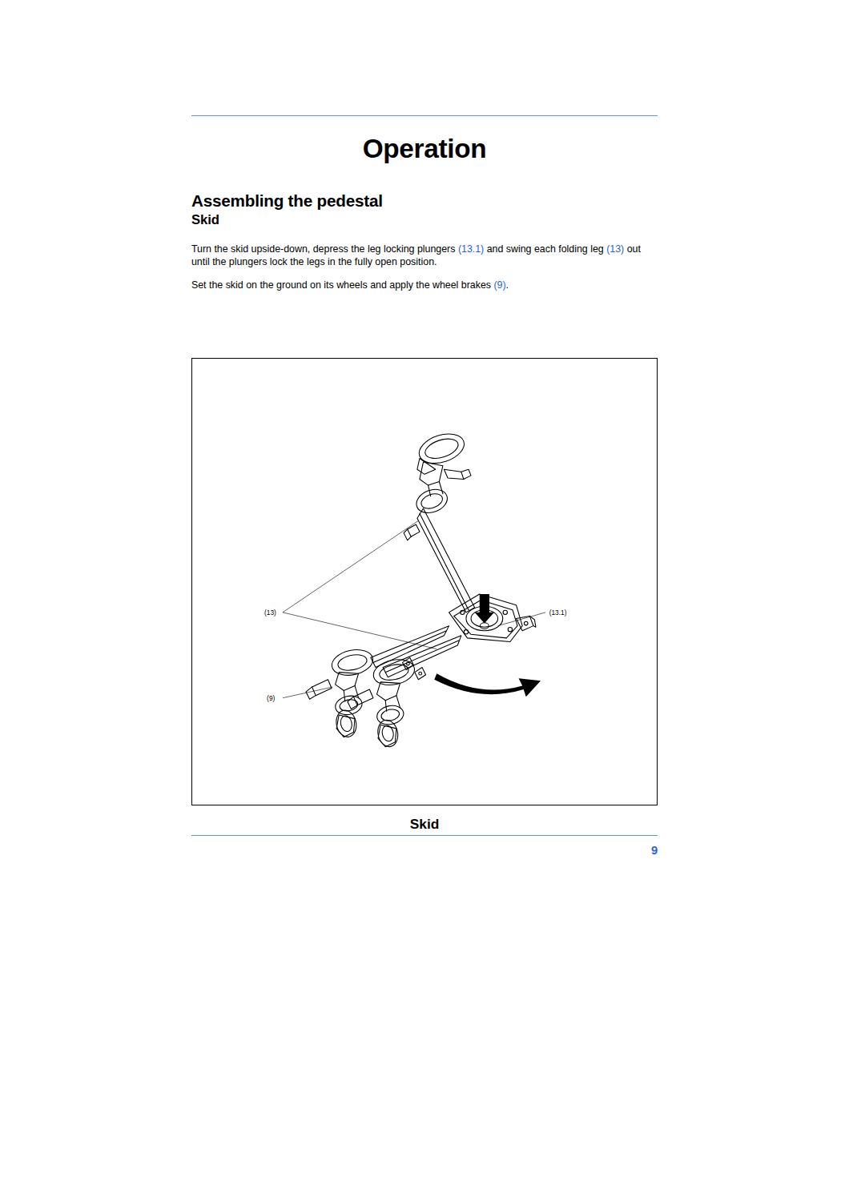Operation
Assembling the pedestal
Skid
Turn the skid upside-down, depress the leg locking plungers (13.1) and swing each folding leg (13) out until the plungers lock the legs in the fully open position.
Set the skid on the ground on its wheels and apply the wheel brakes (9).
(13) (13.1) (9)
Skid
9